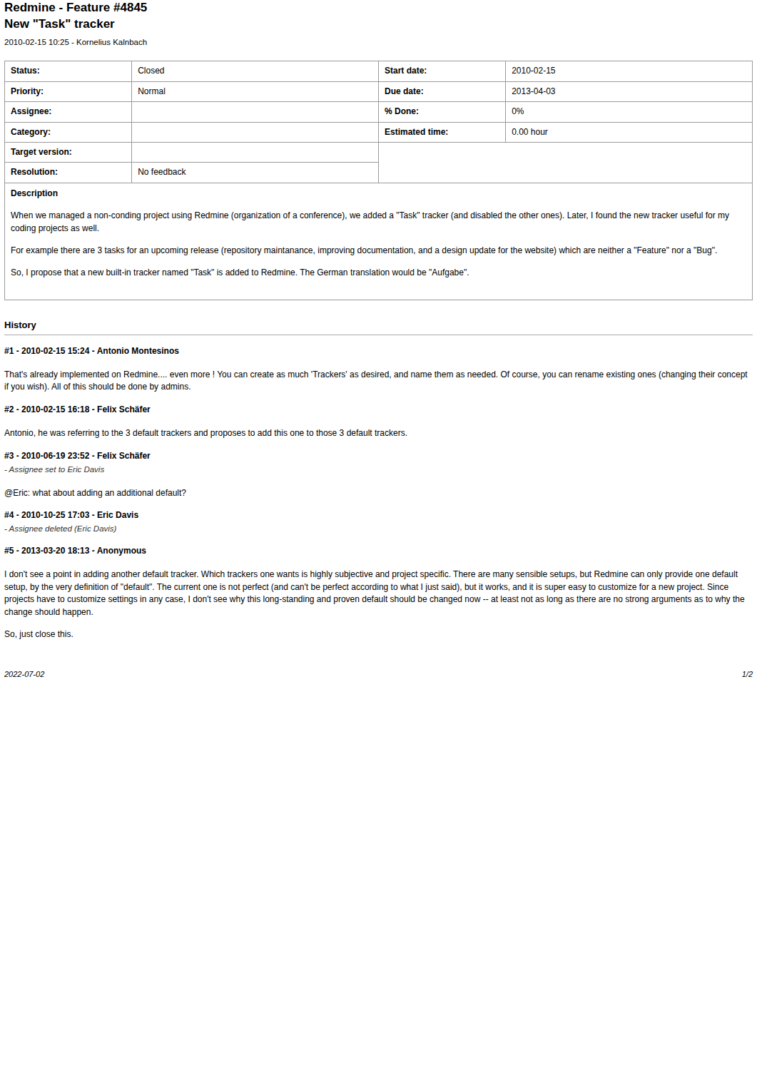Redmine - Feature #4845
New "Task" tracker
2010-02-15 10:25 - Kornelius Kalnbach
| Status: | Closed | Start date: | 2010-02-15 |
| Priority: | Normal | Due date: | 2013-04-03 |
| Assignee: | | % Done: | 0% |
| Category: | | Estimated time: | 0.00 hour |
| Target version: | | |
| Resolution: | No feedback |
Description
When we managed a non-conding project using Redmine (organization of a conference), we added a "Task" tracker (and disabled the other ones). Later, I found the new tracker useful for my coding projects as well.
For example there are 3 tasks for an upcoming release (repository maintanance, improving documentation, and a design update for the website) which are neither a "Feature" nor a "Bug".
So, I propose that a new built-in tracker named "Task" is added to Redmine. The German translation would be "Aufgabe".
History
#1 - 2010-02-15 15:24 - Antonio Montesinos
That's already implemented on Redmine.... even more ! You can create as much 'Trackers' as desired, and name them as needed. Of course, you can rename existing ones (changing their concept if you wish). All of this should be done by admins.
#2 - 2010-02-15 16:18 - Felix Schäfer
Antonio, he was referring to the 3 default trackers and proposes to add this one to those 3 default trackers.
#3 - 2010-06-19 23:52 - Felix Schäfer
- Assignee set to Eric Davis
@Eric: what about adding an additional default?
#4 - 2010-10-25 17:03 - Eric Davis
- Assignee deleted (Eric Davis)
#5 - 2013-03-20 18:13 - Anonymous
I don't see a point in adding another default tracker. Which trackers one wants is highly subjective and project specific. There are many sensible setups, but Redmine can only provide one default setup, by the very definition of "default". The current one is not perfect (and can't be perfect according to what I just said), but it works, and it is super easy to customize for a new project. Since projects have to customize settings in any case, I don't see why this long-standing and proven default should be changed now -- at least not as long as there are no strong arguments as to why the change should happen.
So, just close this.
2022-07-02 1/2